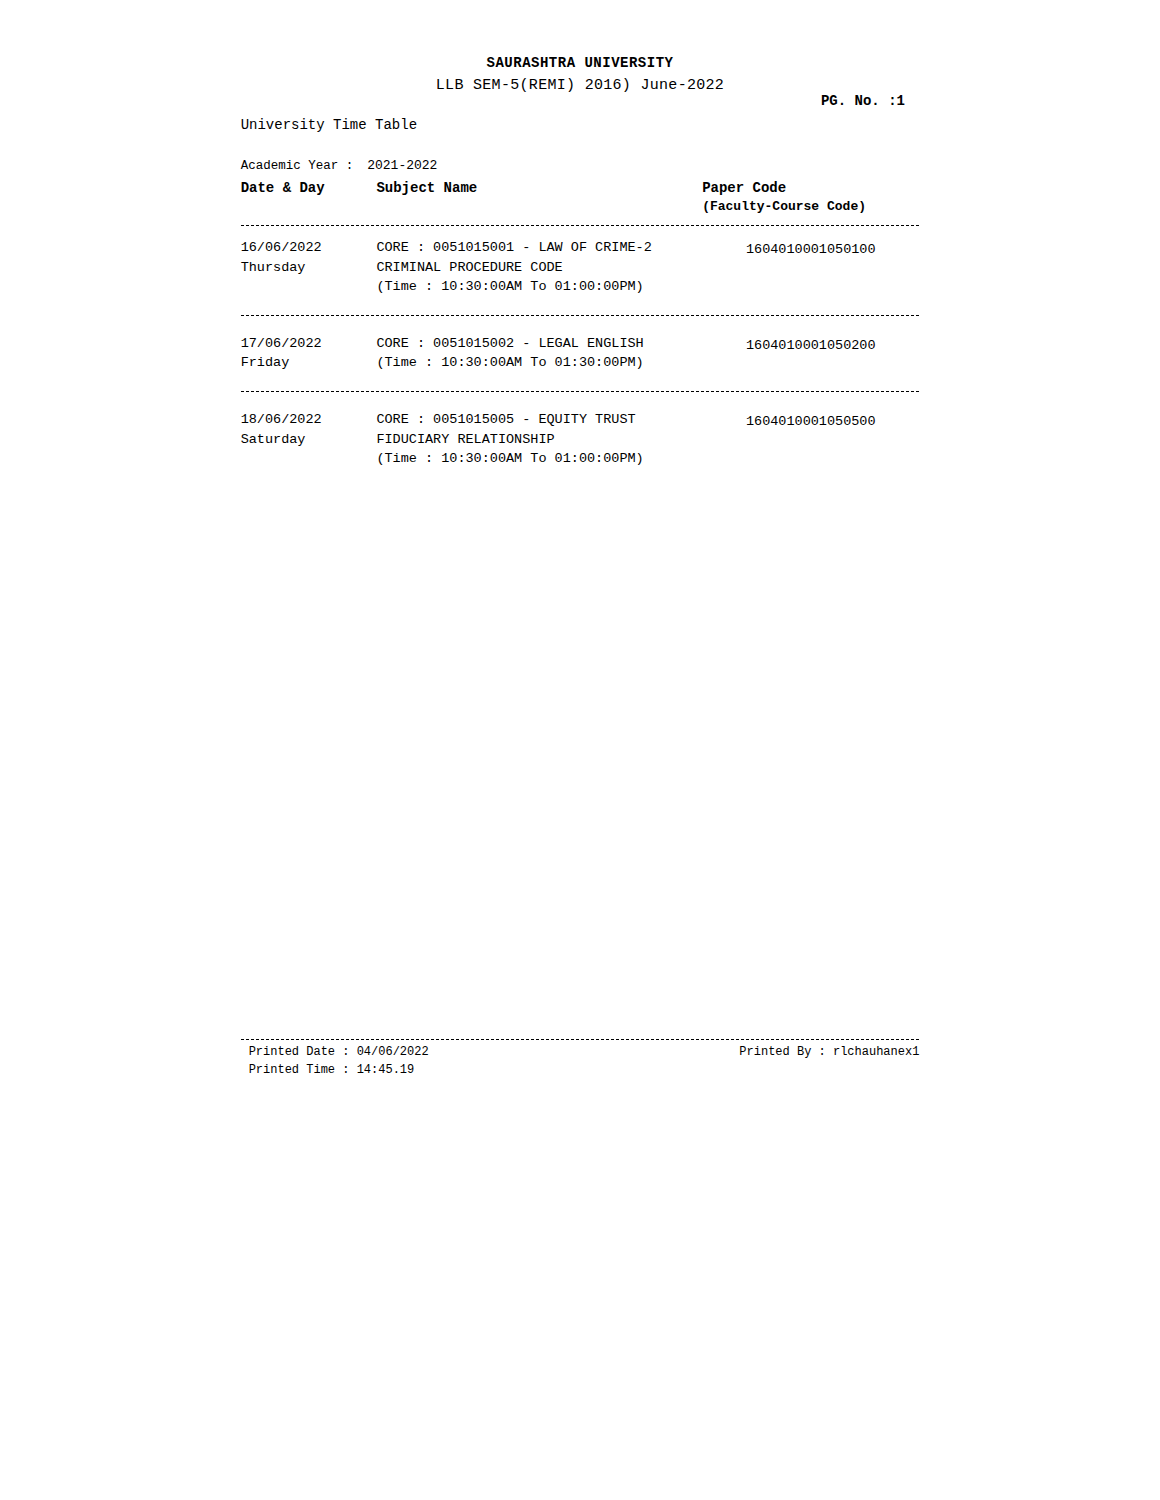PG. No. :1
SAURASHTRA UNIVERSITY
LLB SEM-5(REMI) 2016) June-2022
University Time Table
Academic Year : 2021-2022
| Date & Day | Subject Name | Paper Code (Faculty-Course Code) |
| --- | --- | --- |
| 16/06/2022 Thursday | CORE : 0051015001 - LAW OF CRIME-2 CRIMINAL PROCEDURE CODE (Time : 10:30:00AM To 01:00:00PM) | 1604010001050100 |
| 17/06/2022 Friday | CORE : 0051015002 - LEGAL ENGLISH (Time : 10:30:00AM To 01:30:00PM) | 1604010001050200 |
| 18/06/2022 Saturday | CORE : 0051015005 - EQUITY TRUST FIDUCIARY RELATIONSHIP (Time : 10:30:00AM To 01:00:00PM) | 1604010001050500 |
Printed Date : 04/06/2022
Printed Time : 14:45.19
Printed By : rlchauhanex1